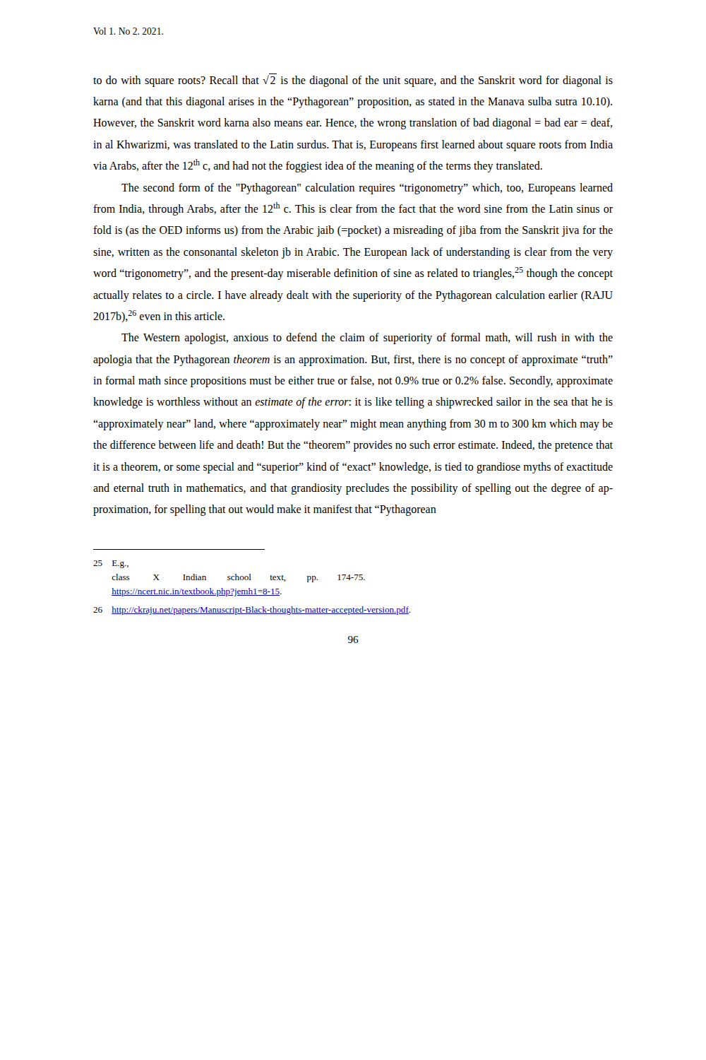Vol 1. No 2. 2021.
to do with square roots? Recall that √2 is the diagonal of the unit square, and the Sanskrit word for diagonal is karna (and that this diagonal arises in the “Pythagorean” proposition, as stated in the Manava sulba sutra 10.10). However, the Sanskrit word karna also means ear. Hence, the wrong translation of bad diagonal = bad ear = deaf, in al Khwarizmi, was translated to the Latin surdus. That is, Europeans first learned about square roots from India via Arabs, after the 12th c, and had not the foggiest idea of the meaning of the terms they translated.
The second form of the "Pythagorean" calculation requires “trigonometry” which, too, Europeans learned from India, through Arabs, after the 12th c. This is clear from the fact that the word sine from the Latin sinus or fold is (as the OED informs us) from the Arabic jaib (=pocket) a misreading of jiba from the Sanskrit jiva for the sine, written as the consonantal skeleton jb in Arabic. The European lack of understanding is clear from the very word “trigonometry”, and the present-day miserable definition of sine as related to triangles,25 though the concept actually relates to a circle. I have already dealt with the superiority of the Pythagorean calculation earlier (RAJU 2017b),26 even in this article.
The Western apologist, anxious to defend the claim of superiority of formal math, will rush in with the apologia that the Pythagorean theorem is an approximation. But, first, there is no concept of approximate “truth” in formal math since propositions must be either true or false, not 0.9% true or 0.2% false. Secondly, approximate knowledge is worthless without an estimate of the error: it is like telling a shipwrecked sailor in the sea that he is “approximately near” land, where “approximately near” might mean anything from 30 m to 300 km which may be the difference between life and death! But the “theorem” provides no such error estimate. Indeed, the pretence that it is a theorem, or some special and “superior” kind of “exact” knowledge, is tied to grandiose myths of exactitude and eternal truth in mathematics, and that grandiosity precludes the possibility of spelling out the degree of approximation, for spelling that out would make it manifest that “Pythagorean
25 E.g., class X Indian school text, pp. 174-75.
https://ncert.nic.in/textbook.php?jemh1=8-15.
26 http://ckraju.net/papers/Manuscript-Black-thoughts-matter-accepted-version.pdf.
96